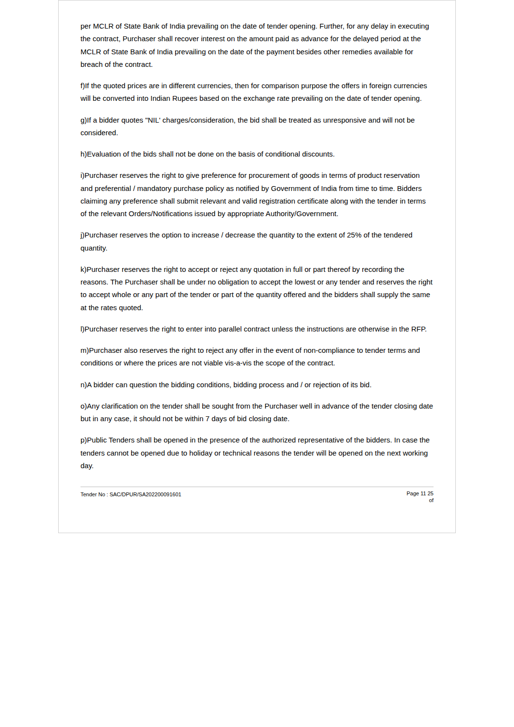per MCLR of State Bank of India prevailing on the date of tender opening. Further, for any delay in executing the contract, Purchaser shall recover interest on the amount paid as advance for the delayed period at the MCLR of State Bank of India prevailing on the date of the payment besides other remedies available for breach of the contract.
f)If the quoted prices are in different currencies, then for comparison purpose the offers in foreign currencies will be converted into Indian Rupees based on the exchange rate prevailing on the date of tender opening.
g)If a bidder quotes "NIL' charges/consideration, the bid shall be treated as unresponsive and will not be considered.
h)Evaluation of the bids shall not be done on the basis of conditional discounts.
i)Purchaser reserves the right to give preference for procurement of goods in terms of product reservation and preferential / mandatory purchase policy as notified by Government of India from time to time. Bidders claiming any preference shall submit relevant and valid registration certificate along with the tender in terms of the relevant Orders/Notifications issued by appropriate Authority/Government.
j)Purchaser reserves the option to increase / decrease the quantity to the extent of 25% of the tendered quantity.
k)Purchaser reserves the right to accept or reject any quotation in full or part thereof by recording the reasons. The Purchaser shall be under no obligation to accept the lowest or any tender and reserves the right to accept whole or any part of the tender or part of the quantity offered and the bidders shall supply the same at the rates quoted.
l)Purchaser reserves the right to enter into parallel contract unless the instructions are otherwise in the RFP.
m)Purchaser also reserves the right to reject any offer in the event of non-compliance to tender terms and conditions or where the prices are not viable vis-a-vis the scope of the contract.
n)A bidder can question the bidding conditions, bidding process and / or rejection of its bid.
o)Any clarification on the tender shall be sought from the Purchaser well in advance of the tender closing date but in any case, it should not be within 7 days of bid closing date.
p)Public Tenders shall be opened in the presence of the authorized representative of the bidders. In case the tenders cannot be opened due to holiday or technical reasons the tender will be opened on the next working day.
Tender No : SAC/DPUR/SA202200091601
Page 11 25
of